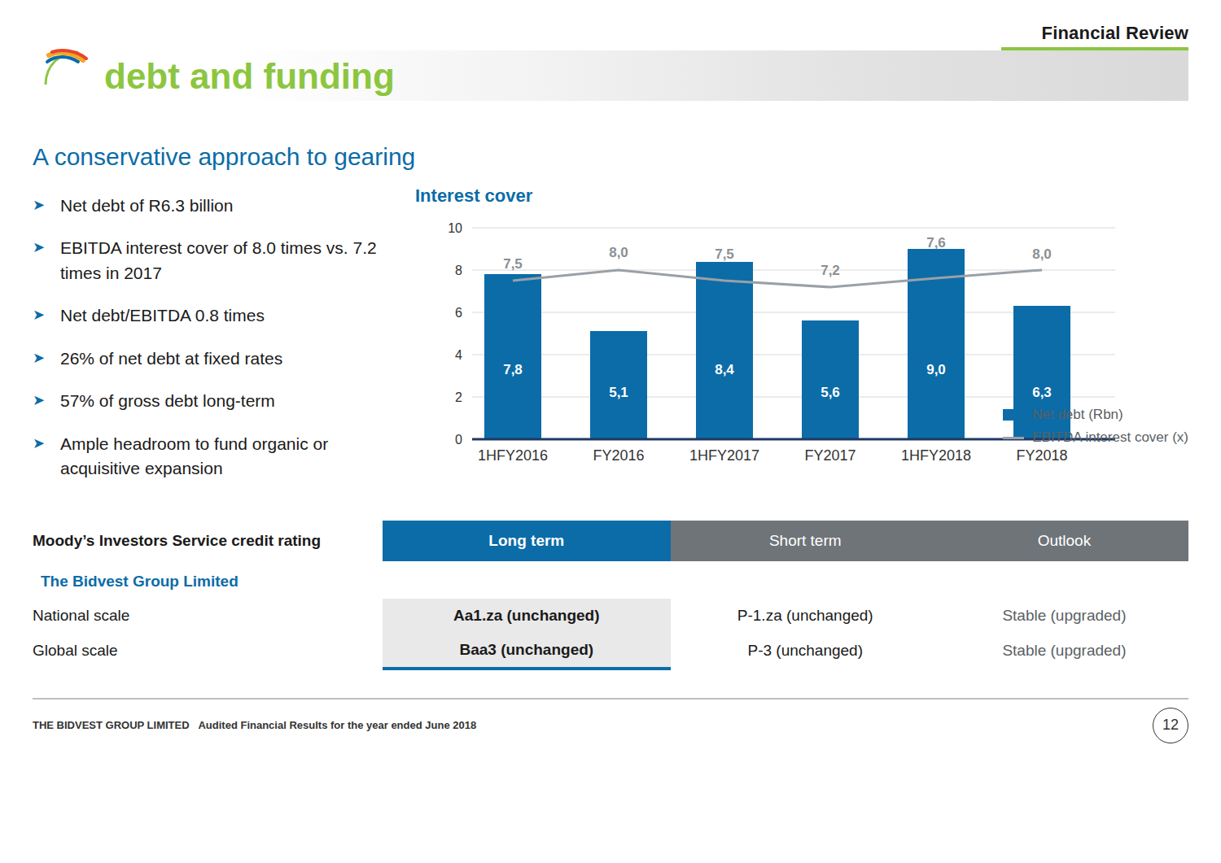Financial Review
debt and funding
A conservative approach to gearing
Net debt of R6.3 billion
EBITDA interest cover of 8.0 times vs. 7.2 times in 2017
Net debt/EBITDA 0.8 times
26% of net debt at fixed rates
57% of gross debt long-term
Ample headroom to fund organic or acquisitive expansion
Interest cover
0 2 4 6 8 10 7,8 5,1 8,4 5,6 9,0 6,3 7,5 8,0 7,5 7,2 7,6 8,0 1HFY2016 FY2016 1HFY2017 FY2017 1HFY2018 FY2018
Net debt (Rbn)
EBITDA interest cover (x)
| Moody’s Investors Service credit rating | Long term | Short term | Outlook |
| --- | --- | --- | --- |
| The Bidvest Group Limited |
| National scale | Aa1.za (unchanged) | P-1.za (unchanged) | Stable (upgraded) |
| Global scale | Baa3 (unchanged) | P-3 (unchanged) | Stable (upgraded) |
THE BIDVEST GROUP LIMITED Audited Financial Results for the year ended June 2018
12